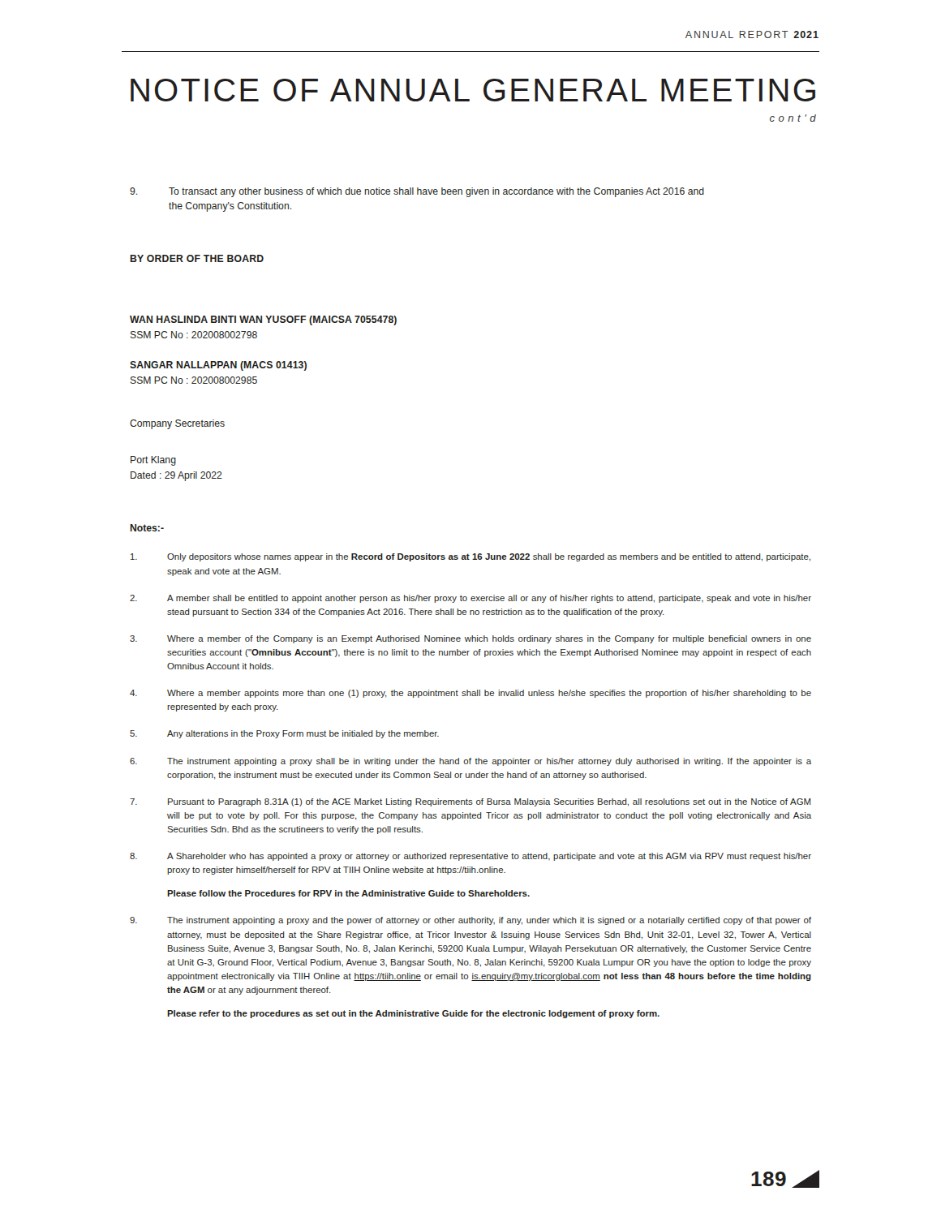ANNUAL REPORT 2021
NOTICE OF ANNUAL GENERAL MEETING
cont'd
9.
To transact any other business of which due notice shall have been given in accordance with the Companies Act 2016 and the Company's Constitution.
BY ORDER OF THE BOARD
WAN HASLINDA BINTI WAN YUSOFF (MAICSA 7055478)
SSM PC No : 202008002798
SANGAR NALLAPPAN (MACS 01413)
SSM PC No : 202008002985
Company Secretaries
Port Klang
Dated : 29 April 2022
Notes:-
Only depositors whose names appear in the Record of Depositors as at 16 June 2022 shall be regarded as members and be entitled to attend, participate, speak and vote at the AGM.
A member shall be entitled to appoint another person as his/her proxy to exercise all or any of his/her rights to attend, participate, speak and vote in his/her stead pursuant to Section 334 of the Companies Act 2016. There shall be no restriction as to the qualification of the proxy.
Where a member of the Company is an Exempt Authorised Nominee which holds ordinary shares in the Company for multiple beneficial owners in one securities account ("Omnibus Account"), there is no limit to the number of proxies which the Exempt Authorised Nominee may appoint in respect of each Omnibus Account it holds.
Where a member appoints more than one (1) proxy, the appointment shall be invalid unless he/she specifies the proportion of his/her shareholding to be represented by each proxy.
Any alterations in the Proxy Form must be initialed by the member.
The instrument appointing a proxy shall be in writing under the hand of the appointer or his/her attorney duly authorised in writing. If the appointer is a corporation, the instrument must be executed under its Common Seal or under the hand of an attorney so authorised.
Pursuant to Paragraph 8.31A (1) of the ACE Market Listing Requirements of Bursa Malaysia Securities Berhad, all resolutions set out in the Notice of AGM will be put to vote by poll. For this purpose, the Company has appointed Tricor as poll administrator to conduct the poll voting electronically and Asia Securities Sdn. Bhd as the scrutineers to verify the poll results.
A Shareholder who has appointed a proxy or attorney or authorized representative to attend, participate and vote at this AGM via RPV must request his/her proxy to register himself/herself for RPV at TIIH Online website at https://tiih.online.
Please follow the Procedures for RPV in the Administrative Guide to Shareholders.
The instrument appointing a proxy and the power of attorney or other authority, if any, under which it is signed or a notarially certified copy of that power of attorney, must be deposited at the Share Registrar office, at Tricor Investor & Issuing House Services Sdn Bhd, Unit 32-01, Level 32, Tower A, Vertical Business Suite, Avenue 3, Bangsar South, No. 8, Jalan Kerinchi, 59200 Kuala Lumpur, Wilayah Persekutuan OR alternatively, the Customer Service Centre at Unit G-3, Ground Floor, Vertical Podium, Avenue 3, Bangsar South, No. 8, Jalan Kerinchi, 59200 Kuala Lumpur OR you have the option to lodge the proxy appointment electronically via TIIH Online at https://tiih.online or email to is.enquiry@my.tricorglobal.com not less than 48 hours before the time holding the AGM or at any adjournment thereof.
Please refer to the procedures as set out in the Administrative Guide for the electronic lodgement of proxy form.
189